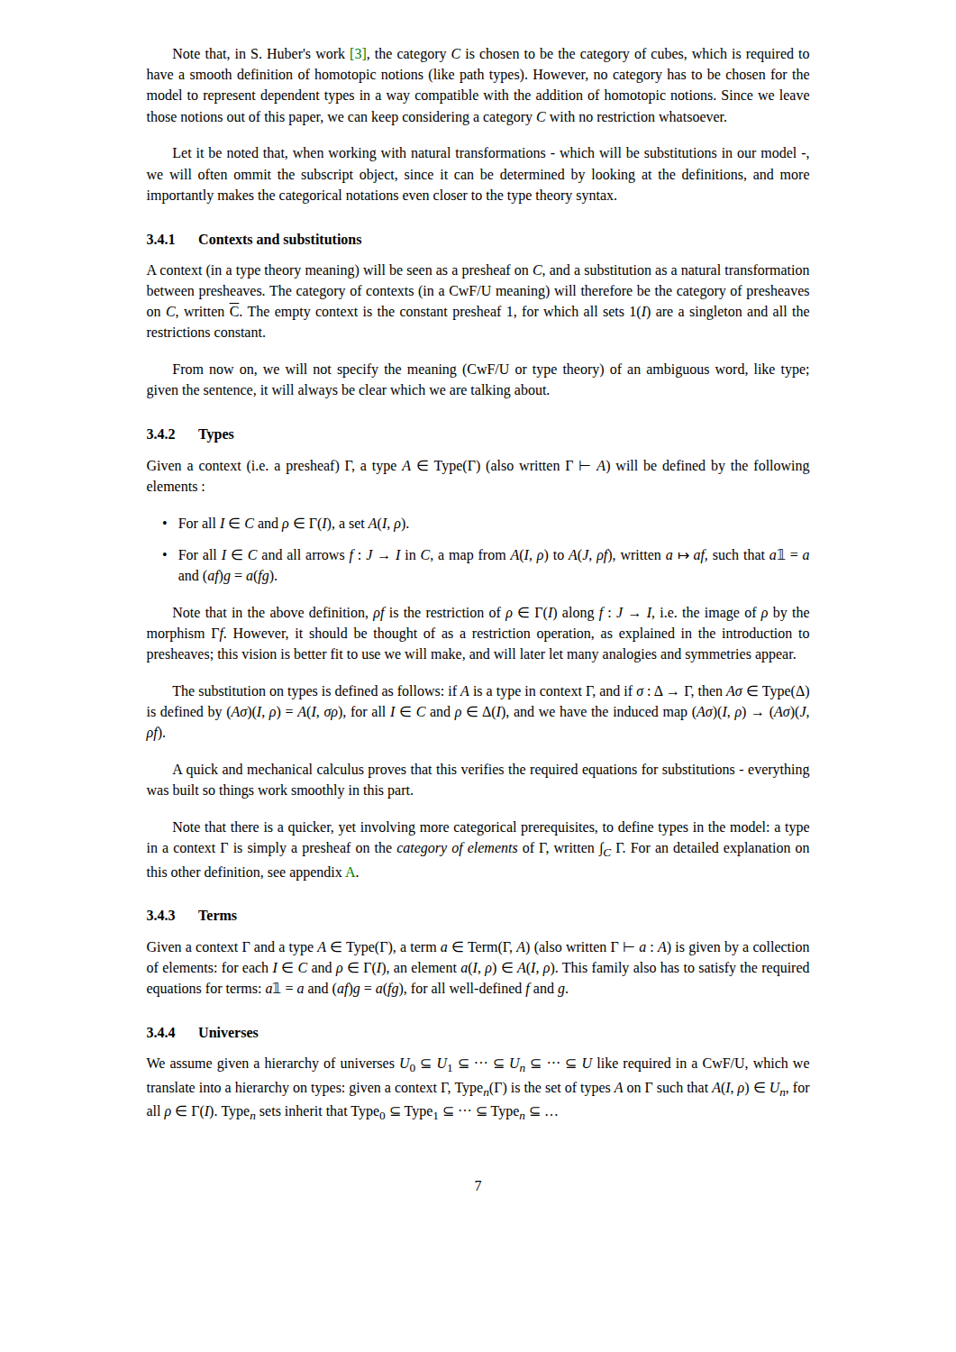Note that, in S. Huber's work [3], the category C is chosen to be the category of cubes, which is required to have a smooth definition of homotopic notions (like path types). However, no category has to be chosen for the model to represent dependent types in a way compatible with the addition of homotopic notions. Since we leave those notions out of this paper, we can keep considering a category C with no restriction whatsoever.
Let it be noted that, when working with natural transformations - which will be substitutions in our model -, we will often ommit the subscript object, since it can be determined by looking at the definitions, and more importantly makes the categorical notations even closer to the type theory syntax.
3.4.1 Contexts and substitutions
A context (in a type theory meaning) will be seen as a presheaf on C, and a substitution as a natural transformation between presheaves. The category of contexts (in a CwF/U meaning) will therefore be the category of presheaves on C, written C. The empty context is the constant presheaf 1, for which all sets 1(I) are a singleton and all the restrictions constant.
From now on, we will not specify the meaning (CwF/U or type theory) of an ambiguous word, like type; given the sentence, it will always be clear which we are talking about.
3.4.2 Types
Given a context (i.e. a presheaf) Γ, a type A ∈ Type(Γ) (also written Γ ⊢ A) will be defined by the following elements :
For all I ∈ C and ρ ∈ Γ(I), a set A(I, ρ).
For all I ∈ C and all arrows f : J → I in C, a map from A(I, ρ) to A(J, ρf), written a ↦ af, such that a𝟙 = a and (af)g = a(fg).
Note that in the above definition, ρf is the restriction of ρ ∈ Γ(I) along f : J → I, i.e. the image of ρ by the morphism Γf. However, it should be thought of as a restriction operation, as explained in the introduction to presheaves; this vision is better fit to use we will make, and will later let many analogies and symmetries appear.
The substitution on types is defined as follows: if A is a type in context Γ, and if σ : Δ → Γ, then Aσ ∈ Type(Δ) is defined by (Aσ)(I, ρ) = A(I, σρ), for all I ∈ C and ρ ∈ Δ(I), and we have the induced map (Aσ)(I, ρ) → (Aσ)(J, ρf).
A quick and mechanical calculus proves that this verifies the required equations for substitutions - everything was built so things work smoothly in this part.
Note that there is a quicker, yet involving more categorical prerequisites, to define types in the model: a type in a context Γ is simply a presheaf on the category of elements of Γ, written ∫C Γ. For an detailed explanation on this other definition, see appendix A.
3.4.3 Terms
Given a context Γ and a type A ∈ Type(Γ), a term a ∈ Term(Γ, A) (also written Γ ⊢ a : A) is given by a collection of elements: for each I ∈ C and ρ ∈ Γ(I), an element a(I, ρ) ∈ A(I, ρ). This family also has to satisfy the required equations for terms: a𝟙 = a and (af)g = a(fg), for all well-defined f and g.
3.4.4 Universes
We assume given a hierarchy of universes U0 ⊆ U1 ⊆ ··· ⊆ Un ⊆ ··· ⊆ U like required in a CwF/U, which we translate into a hierarchy on types: given a context Γ, Typen(Γ) is the set of types A on Γ such that A(I, ρ) ∈ Un, for all ρ ∈ Γ(I). Typen sets inherit that Type0 ⊆ Type1 ⊆ ··· ⊆ Typen ⊆ …
7